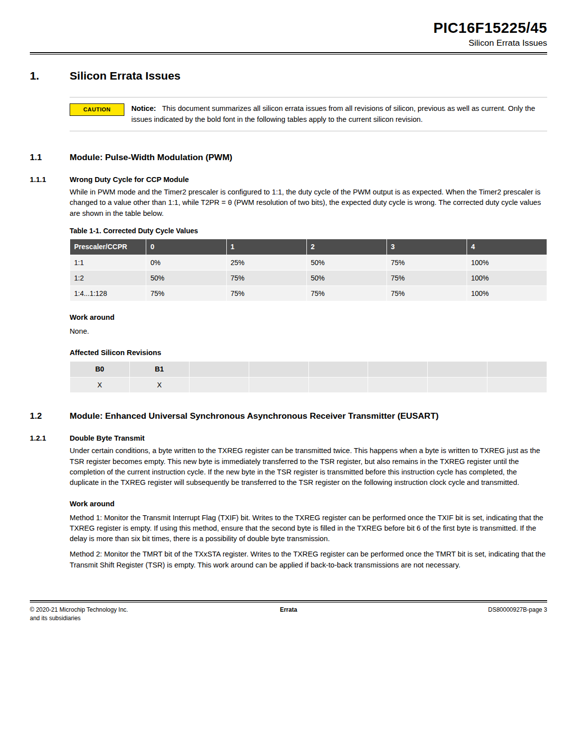PIC16F15225/45
Silicon Errata Issues
1. Silicon Errata Issues
CAUTION
Notice: This document summarizes all silicon errata issues from all revisions of silicon, previous as well as current. Only the issues indicated by the bold font in the following tables apply to the current silicon revision.
1.1 Module: Pulse-Width Modulation (PWM)
1.1.1 Wrong Duty Cycle for CCP Module
While in PWM mode and the Timer2 prescaler is configured to 1:1, the duty cycle of the PWM output is as expected. When the Timer2 prescaler is changed to a value other than 1:1, while T2PR = 0 (PWM resolution of two bits), the expected duty cycle is wrong. The corrected duty cycle values are shown in the table below.
Table 1-1. Corrected Duty Cycle Values
| Prescaler/CCPR | 0 | 1 | 2 | 3 | 4 |
| --- | --- | --- | --- | --- | --- |
| 1:1 | 0% | 25% | 50% | 75% | 100% |
| 1:2 | 50% | 75% | 50% | 75% | 100% |
| 1:4...1:128 | 75% | 75% | 75% | 75% | 100% |
Work around
None.
Affected Silicon Revisions
| B0 | B1 | | | | | | |
| X | X | | | | | | |
1.2 Module: Enhanced Universal Synchronous Asynchronous Receiver Transmitter (EUSART)
1.2.1 Double Byte Transmit
Under certain conditions, a byte written to the TXREG register can be transmitted twice. This happens when a byte is written to TXREG just as the TSR register becomes empty. This new byte is immediately transferred to the TSR register, but also remains in the TXREG register until the completion of the current instruction cycle. If the new byte in the TSR register is transmitted before this instruction cycle has completed, the duplicate in the TXREG register will subsequently be transferred to the TSR register on the following instruction clock cycle and transmitted.
Work around
Method 1: Monitor the Transmit Interrupt Flag (TXIF) bit. Writes to the TXREG register can be performed once the TXIF bit is set, indicating that the TXREG register is empty. If using this method, ensure that the second byte is filled in the TXREG before bit 6 of the first byte is transmitted. If the delay is more than six bit times, there is a possibility of double byte transmission.
Method 2: Monitor the TMRT bit of the TXxSTA register. Writes to the TXREG register can be performed once the TMRT bit is set, indicating that the Transmit Shift Register (TSR) is empty. This work around can be applied if back-to-back transmissions are not necessary.
© 2020-21 Microchip Technology Inc.
and its subsidiaries
Errata
DS80000927B-page 3